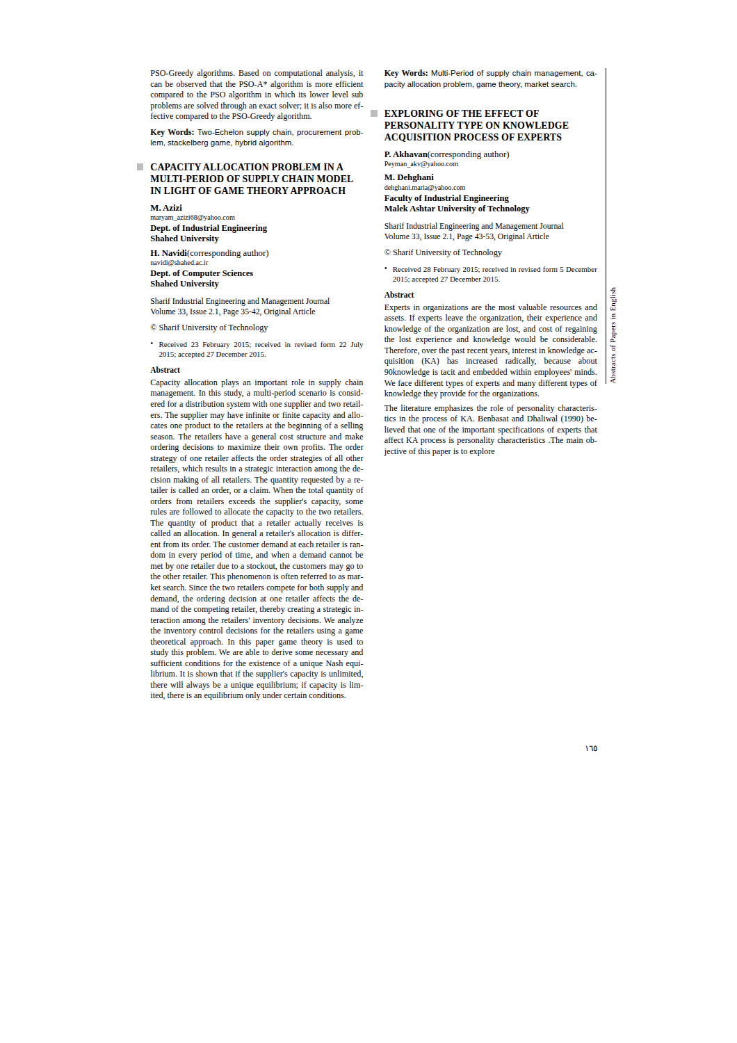Abstracts of Papers in English
PSO-Greedy algorithms. Based on computational analysis, it can be observed that the PSO-A* algorithm is more efficient compared to the PSO algorithm in which its lower level sub problems are solved through an exact solver; it is also more effective compared to the PSO-Greedy algorithm.
Key Words: Two-Echelon supply chain, procurement problem, stackelberg game, hybrid algorithm.
Capacity Allocation Problem in a Multi-Period of Supply Chain Model in Light of Game Theory Approach
M. Azizi
maryam_azizi68@yahoo.com
Dept. of Industrial Engineering
Shahed University
H. Navidi(corresponding author)
navidi@shahed.ac.ir
Dept. of Computer Sciences
Shahed University
Sharif Industrial Engineering and Management Journal
Volume 33, Issue 2.1, Page 35-42, Original Article
© Sharif University of Technology
Received 23 February 2015; received in revised form 22 July 2015; accepted 27 December 2015.
Abstract
Capacity allocation plays an important role in supply chain management. In this study, a multi-period scenario is considered for a distribution system with one supplier and two retailers. The supplier may have infinite or finite capacity and allocates one product to the retailers at the beginning of a selling season. The retailers have a general cost structure and make ordering decisions to maximize their own profits. The order strategy of one retailer affects the order strategies of all other retailers, which results in a strategic interaction among the decision making of all retailers. The quantity requested by a retailer is called an order, or a claim. When the total quantity of orders from retailers exceeds the supplier's capacity, some rules are followed to allocate the capacity to the two retailers. The quantity of product that a retailer actually receives is called an allocation. In general a retailer's allocation is different from its order. The customer demand at each retailer is random in every period of time, and when a demand cannot be met by one retailer due to a stockout, the customers may go to the other retailer. This phenomenon is often referred to as market search. Since the two retailers compete for both supply and demand, the ordering decision at one retailer affects the demand of the competing retailer, thereby creating a strategic interaction among the retailers' inventory decisions. We analyze the inventory control decisions for the retailers using a game theoretical approach. In this paper game theory is used to study this problem. We are able to derive some necessary and sufficient conditions for the existence of a unique Nash equilibrium. It is shown that if the supplier's capacity is unlimited, there will always be a unique equilibrium; if capacity is limited, there is an equilibrium only under certain conditions.
Key Words: Multi-Period of supply chain management, capacity allocation problem, game theory, market search.
Exploring of the Effect of Personality Type on Knowledge Acquisition Process of Experts
P. Akhavan(corresponding author)
Peyman_akv@yahoo.com
M. Dehghani
dehghani.maria@yahoo.com
Faculty of Industrial Engineering
Malek Ashtar University of Technology
Sharif Industrial Engineering and Management Journal
Volume 33, Issue 2.1, Page 43-53, Original Article
© Sharif University of Technology
Received 28 February 2015; received in revised form 5 December 2015; accepted 27 December 2015.
Abstract
Experts in organizations are the most valuable resources and assets. If experts leave the organization, their experience and knowledge of the organization are lost, and cost of regaining the lost experience and knowledge would be considerable. Therefore, over the past recent years, interest in knowledge acquisition (KA) has increased radically, because about 90knowledge is tacit and embedded within employees' minds. We face different types of experts and many different types of knowledge they provide for the organizations.
The literature emphasizes the role of personality characteristics in the process of KA. Benbasat and Dhaliwal (1990) believed that one of the important specifications of experts that affect KA process is personality characteristics .The main objective of this paper is to explore
١٦٥